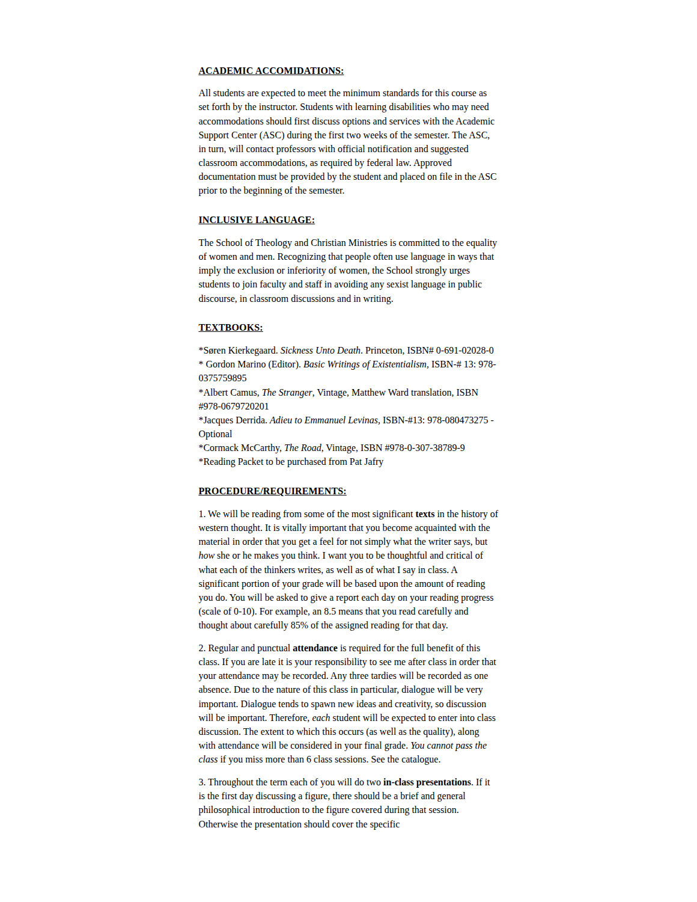ACADEMIC ACCOMIDATIONS:
All students are expected to meet the minimum standards for this course as set forth by the instructor. Students with learning disabilities who may need accommodations should first discuss options and services with the Academic Support Center (ASC) during the first two weeks of the semester. The ASC, in turn, will contact professors with official notification and suggested classroom accommodations, as required by federal law. Approved documentation must be provided by the student and placed on file in the ASC prior to the beginning of the semester.
INCLUSIVE LANGUAGE:
The School of Theology and Christian Ministries is committed to the equality of women and men. Recognizing that people often use language in ways that imply the exclusion or inferiority of women, the School strongly urges students to join faculty and staff in avoiding any sexist language in public discourse, in classroom discussions and in writing.
TEXTBOOKS:
*Søren Kierkegaard. Sickness Unto Death. Princeton, ISBN# 0-691-02028-0
* Gordon Marino (Editor). Basic Writings of Existentialism, ISBN-# 13: 978-0375759895
*Albert Camus, The Stranger, Vintage, Matthew Ward translation, ISBN #978-0679720201
*Jacques Derrida. Adieu to Emmanuel Levinas, ISBN-#13: 978-080473275 -Optional
*Cormack McCarthy, The Road, Vintage, ISBN #978-0-307-38789-9
*Reading Packet to be purchased from Pat Jafry
PROCEDURE/REQUIREMENTS:
1. We will be reading from some of the most significant texts in the history of western thought. It is vitally important that you become acquainted with the material in order that you get a feel for not simply what the writer says, but how she or he makes you think. I want you to be thoughtful and critical of what each of the thinkers writes, as well as of what I say in class. A significant portion of your grade will be based upon the amount of reading you do. You will be asked to give a report each day on your reading progress (scale of 0-10). For example, an 8.5 means that you read carefully and thought about carefully 85% of the assigned reading for that day.
2. Regular and punctual attendance is required for the full benefit of this class. If you are late it is your responsibility to see me after class in order that your attendance may be recorded. Any three tardies will be recorded as one absence. Due to the nature of this class in particular, dialogue will be very important. Dialogue tends to spawn new ideas and creativity, so discussion will be important. Therefore, each student will be expected to enter into class discussion. The extent to which this occurs (as well as the quality), along with attendance will be considered in your final grade. You cannot pass the class if you miss more than 6 class sessions. See the catalogue.
3. Throughout the term each of you will do two in-class presentations. If it is the first day discussing a figure, there should be a brief and general philosophical introduction to the figure covered during that session. Otherwise the presentation should cover the specific